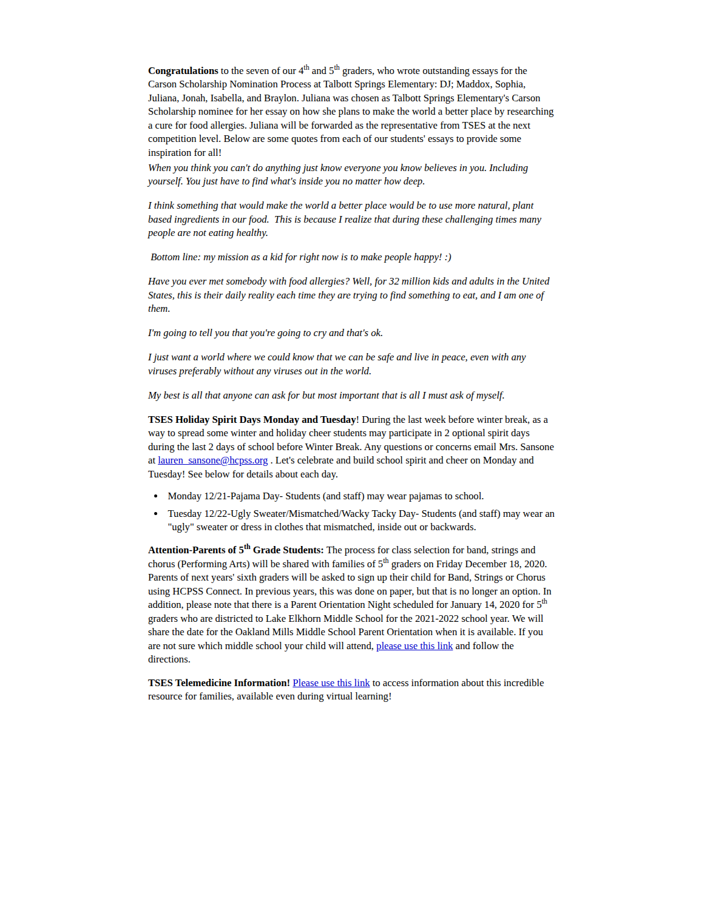Congratulations to the seven of our 4th and 5th graders, who wrote outstanding essays for the Carson Scholarship Nomination Process at Talbott Springs Elementary: DJ; Maddox, Sophia, Juliana, Jonah, Isabella, and Braylon. Juliana was chosen as Talbott Springs Elementary's Carson Scholarship nominee for her essay on how she plans to make the world a better place by researching a cure for food allergies. Juliana will be forwarded as the representative from TSES at the next competition level. Below are some quotes from each of our students' essays to provide some inspiration for all!
When you think you can't do anything just know everyone you know believes in you. Including yourself. You just have to find what's inside you no matter how deep.
I think something that would make the world a better place would be to use more natural, plant based ingredients in our food. This is because I realize that during these challenging times many people are not eating healthy.
Bottom line: my mission as a kid for right now is to make people happy! :)
Have you ever met somebody with food allergies? Well, for 32 million kids and adults in the United States, this is their daily reality each time they are trying to find something to eat, and I am one of them.
I'm going to tell you that you're going to cry and that's ok.
I just want a world where we could know that we can be safe and live in peace, even with any viruses preferably without any viruses out in the world.
My best is all that anyone can ask for but most important that is all I must ask of myself.
TSES Holiday Spirit Days Monday and Tuesday! During the last week before winter break, as a way to spread some winter and holiday cheer students may participate in 2 optional spirit days during the last 2 days of school before Winter Break. Any questions or concerns email Mrs. Sansone at lauren_sansone@hcpss.org . Let's celebrate and build school spirit and cheer on Monday and Tuesday! See below for details about each day.
Monday 12/21-Pajama Day- Students (and staff) may wear pajamas to school.
Tuesday 12/22-Ugly Sweater/Mismatched/Wacky Tacky Day- Students (and staff) may wear an "ugly" sweater or dress in clothes that mismatched, inside out or backwards.
Attention-Parents of 5th Grade Students: The process for class selection for band, strings and chorus (Performing Arts) will be shared with families of 5th graders on Friday December 18, 2020. Parents of next years' sixth graders will be asked to sign up their child for Band, Strings or Chorus using HCPSS Connect. In previous years, this was done on paper, but that is no longer an option. In addition, please note that there is a Parent Orientation Night scheduled for January 14, 2020 for 5th graders who are districted to Lake Elkhorn Middle School for the 2021-2022 school year. We will share the date for the Oakland Mills Middle School Parent Orientation when it is available. If you are not sure which middle school your child will attend, please use this link and follow the directions.
TSES Telemedicine Information! Please use this link to access information about this incredible resource for families, available even during virtual learning!